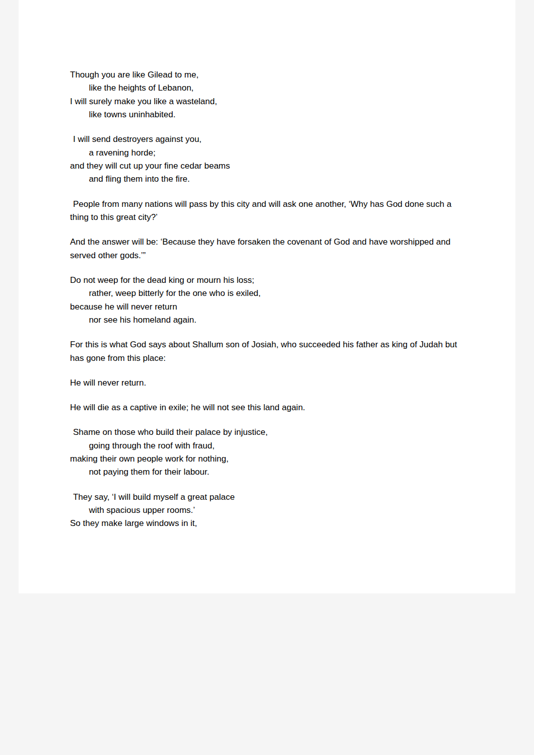Though you are like Gilead to me, like the heights of Lebanon, I will surely make you like a wasteland, like towns uninhabited.
I will send destroyers against you, a ravening horde; and they will cut up your fine cedar beams and fling them into the fire.
People from many nations will pass by this city and will ask one another, ‘Why has God done such a thing to this great city?’
And the answer will be: ‘Because they have forsaken the covenant of God and have worshipped and served other gods.’”
Do not weep for the dead king or mourn his loss; rather, weep bitterly for the one who is exiled, because he will never return nor see his homeland again.
For this is what God says about Shallum son of Josiah, who succeeded his father as king of Judah but has gone from this place:
He will never return.
He will die as a captive in exile; he will not see this land again.
Shame on those who build their palace by injustice, going through the roof with fraud, making their own people work for nothing, not paying them for their labour.
They say, ‘I will build myself a great palace with spacious upper rooms.’ So they make large windows in it,